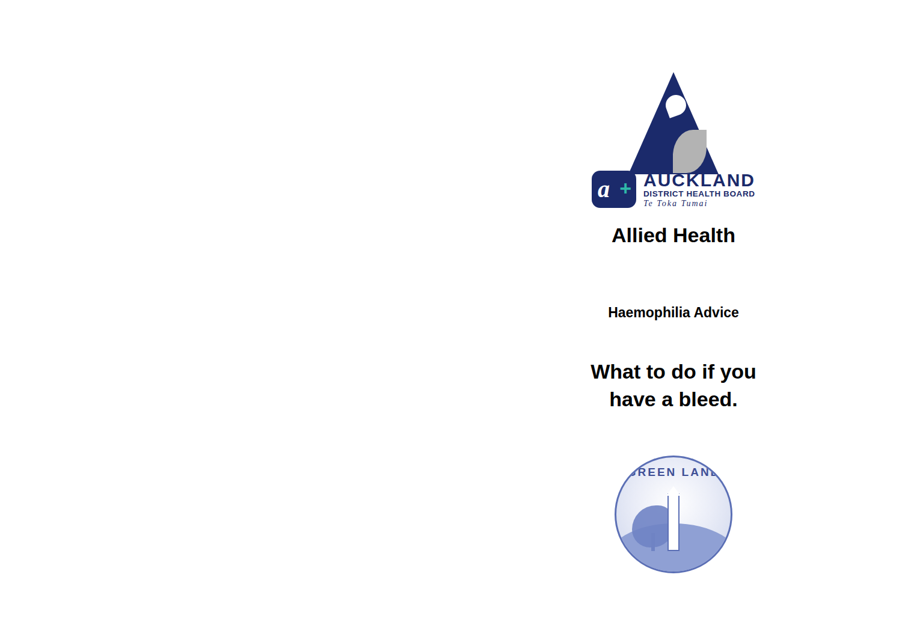a+
AUCKLAND
DISTRICT HEALTH BOARD
Te Toka Tumai
Allied Health
Haemophilia Advice
What to do if you
have a bleed.
GREEN LANE